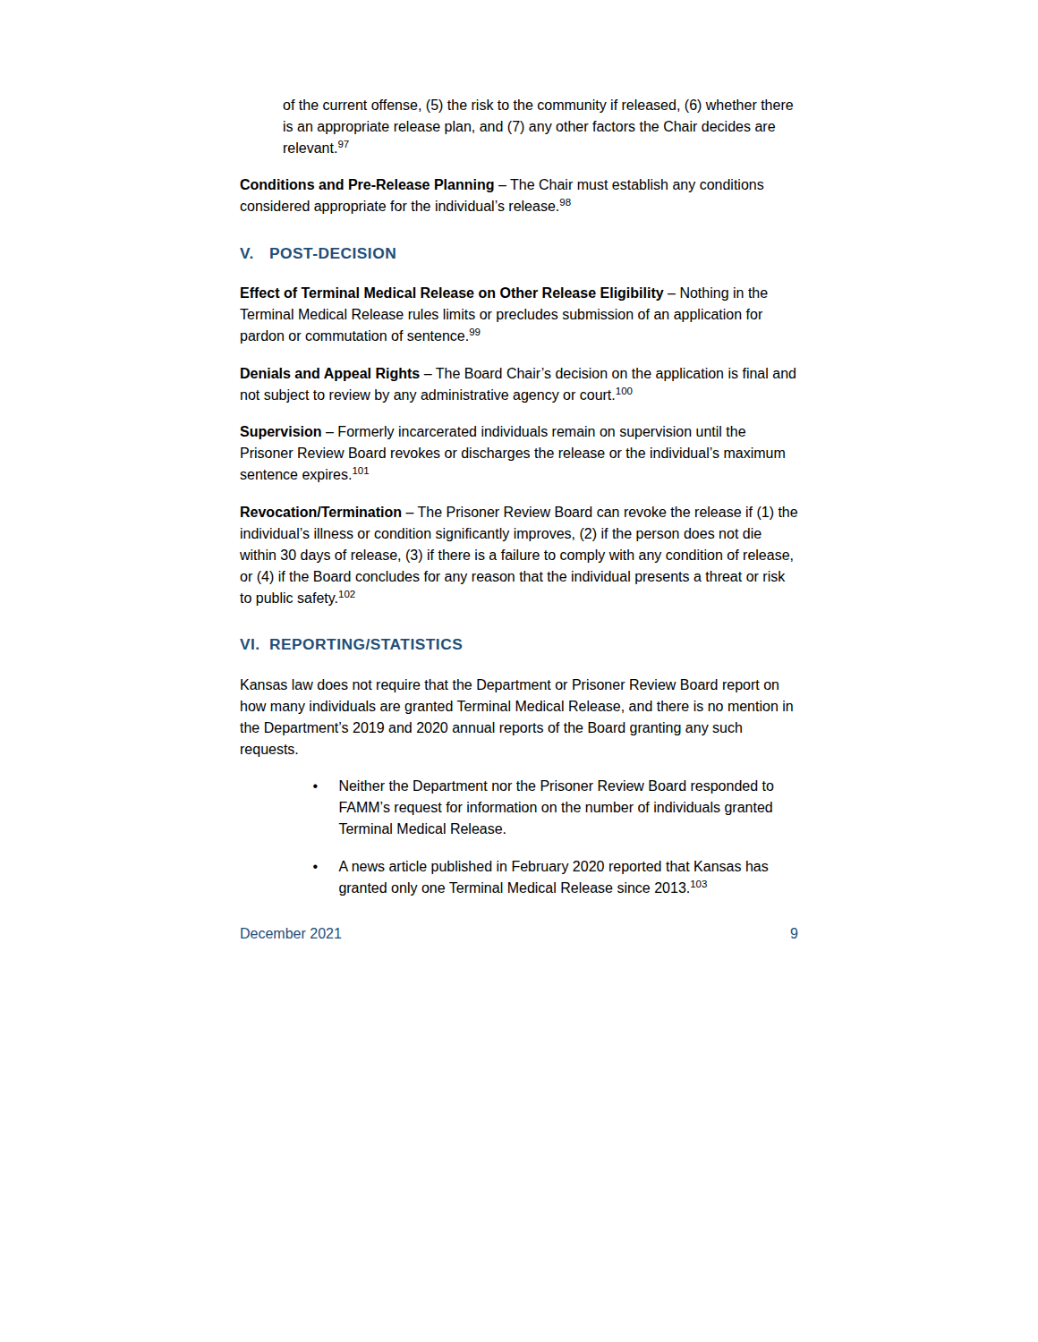of the current offense, (5) the risk to the community if released, (6) whether there is an appropriate release plan, and (7) any other factors the Chair decides are relevant.97
Conditions and Pre-Release Planning – The Chair must establish any conditions considered appropriate for the individual’s release.98
V. POST-DECISION
Effect of Terminal Medical Release on Other Release Eligibility – Nothing in the Terminal Medical Release rules limits or precludes submission of an application for pardon or commutation of sentence.99
Denials and Appeal Rights – The Board Chair’s decision on the application is final and not subject to review by any administrative agency or court.100
Supervision – Formerly incarcerated individuals remain on supervision until the Prisoner Review Board revokes or discharges the release or the individual’s maximum sentence expires.101
Revocation/Termination – The Prisoner Review Board can revoke the release if (1) the individual’s illness or condition significantly improves, (2) if the person does not die within 30 days of release, (3) if there is a failure to comply with any condition of release, or (4) if the Board concludes for any reason that the individual presents a threat or risk to public safety.102
VI. REPORTING/STATISTICS
Kansas law does not require that the Department or Prisoner Review Board report on how many individuals are granted Terminal Medical Release, and there is no mention in the Department’s 2019 and 2020 annual reports of the Board granting any such requests.
Neither the Department nor the Prisoner Review Board responded to FAMM’s request for information on the number of individuals granted Terminal Medical Release.
A news article published in February 2020 reported that Kansas has granted only one Terminal Medical Release since 2013.103
December 2021 9